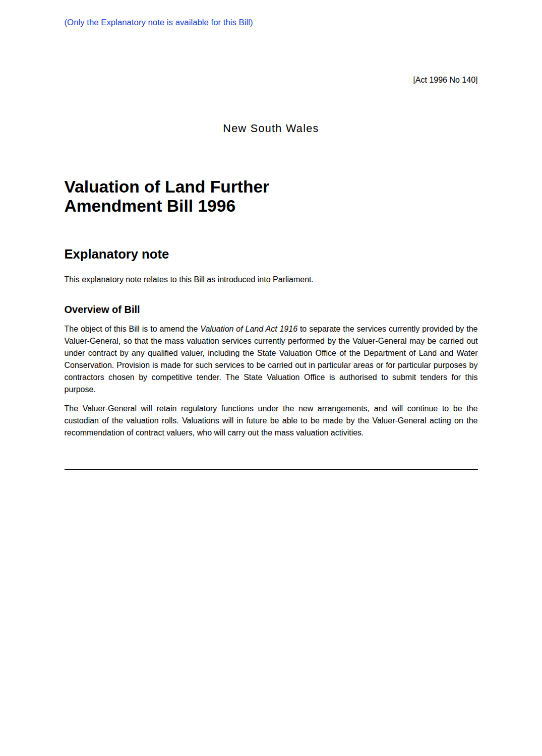(Only the Explanatory note is available for this Bill)
[Act 1996 No 140]
New South Wales
Valuation of Land Further
Amendment Bill 1996
Explanatory note
This explanatory note relates to this Bill as introduced into Parliament.
Overview of Bill
The object of this Bill is to amend the Valuation of Land Act 1916 to separate the services currently provided by the Valuer-General, so that the mass valuation services currently performed by the Valuer-General may be carried out under contract by any qualified valuer, including the State Valuation Office of the Department of Land and Water Conservation. Provision is made for such services to be carried out in particular areas or for particular purposes by contractors chosen by competitive tender. The State Valuation Office is authorised to submit tenders for this purpose.
The Valuer-General will retain regulatory functions under the new arrangements, and will continue to be the custodian of the valuation rolls. Valuations will in future be able to be made by the Valuer-General acting on the recommendation of contract valuers, who will carry out the mass valuation activities.